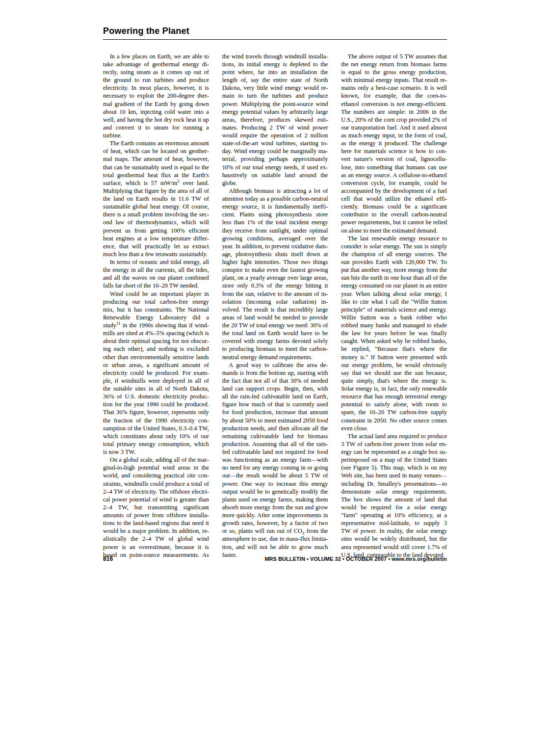Powering the Planet
In a few places on Earth, we are able to take advantage of geothermal energy directly, using steam as it comes up out of the ground to run turbines and produce electricity. In most places, however, it is necessary to exploit the 200-degree thermal gradient of the Earth by going down about 10 km, injecting cold water into a well, and having the hot dry rock heat it up and convert it to steam for running a turbine.
The Earth contains an enormous amount of heat, which can be located on geothermal maps. The amount of heat, however, that can be sustainably used is equal to the total geothermal heat flux at the Earth's surface, which is 57 mW/m2 over land. Multiplying that figure by the area of all of the land on Earth results in 11.6 TW of sustainable global heat energy. Of course, there is a small problem involving the second law of thermodynamics, which will prevent us from getting 100% efficient heat engines at a low temperature difference, that will practically let us extract much less than a few terawatts sustainably.
In terms of oceanic and tidal energy, all the energy in all the currents, all the tides, and all the waves on our planet combined falls far short of the 10–20 TW needed.
Wind could be an important player in producing our total carbon-free energy mix, but it has constraints. The National Renewable Energy Laboratory did a study11 in the 1990s showing that if windmills are sited at 4%–5% spacing (which is about their optimal spacing for not obscuring each other), and nothing is excluded other than environmentally sensitive lands or urban areas, a significant amount of electricity could be produced. For example, if windmills were deployed in all of the suitable sites in all of North Dakota, 36% of U.S. domestic electricity production for the year 1990 could be produced. That 36% figure, however, represents only the fraction of the 1990 electricity consumption of the United States, 0.3–0.4 TW, which constitutes about only 10% of our total primary energy consumption, which is now 3 TW.
On a global scale, adding all of the marginal-to-high potential wind areas in the world, and considering practical site constraints, windmills could produce a total of 2–4 TW of electricity. The offshore electrical power potential of wind is greater than 2–4 TW, but transmitting significant amounts of power from offshore installations to the land-based regions that need it would be a major problem. In addition, realistically the 2–4 TW of global wind power is an overestimate, because it is based on point-source measurements. As the wind travels through windmill installations, its initial energy is depleted to the point where, far into an installation the length of, say the entire state of North Dakota, very little wind energy would remain to turn the turbines and produce power. Multiplying the point-source wind energy potential values by arbitrarily large areas, therefore, produces skewed estimates. Producing 2 TW of wind power would require the operation of 2 million state-of-the-art wind turbines, starting today. Wind energy could be marginally material, providing perhaps approximately 10% of our total energy needs, if used exhaustively on suitable land around the globe.
Although biomass is attracting a lot of attention today as a possible carbon-neutral energy source, it is fundamentally inefficient. Plants using photosynthesis store less than 1% of the total incident energy they receive from sunlight, under optimal growing conditions, averaged over the year. In addition, to prevent oxidative damage, photosynthesis shuts itself down at higher light intensities. Those two things conspire to make even the fastest growing plant, on a yearly average over large areas, store only 0.3% of the energy hitting it from the sun, relative to the amount of insolation (incoming solar radiation) involved. The result is that incredibly large areas of land would be needed to provide the 20 TW of total energy we need: 30% of the total land on Earth would have to be covered with energy farms devoted solely to producing biomass to meet the carbon-neutral energy demand requirements.
A good way to calibrate the area demands is from the bottom up, starting with the fact that not all of that 30% of needed land can support crops. Begin, then, with all the rain-fed cultivatable land on Earth, figure how much of that is currently used for food production, increase that amount by about 50% to meet estimated 2050 food production needs, and then allocate all the remaining cultivatable land for biomass production. Assuming that all of the rain-fed cultivatable land not required for food was functioning as an energy farm—with no need for any energy coming in or going out—the result would be about 5 TW of power. One way to increase this energy output would be to genetically modify the plants used on energy farms, making them absorb more energy from the sun and grow more quickly. After some improvements in growth rates, however, by a factor of two or so, plants will run out of CO2 from the atmosphere to use, due to mass-flux limitation, and will not be able to grow much faster.
The above output of 5 TW assumes that the net energy return from biomass farms is equal to the gross energy production, with minimal energy inputs. That result remains only a best-case scenario. It is well known, for example, that the corn-to-ethanol conversion is not energy-efficient. The numbers are simple: in 2006 in the U.S., 20% of the corn crop provided 2% of our transportation fuel. And it used almost as much energy input, in the form of coal, as the energy it produced. The challenge here for materials science is how to convert nature's version of coal, lignocellulose, into something that humans can use as an energy source. A cellulose-to-ethanol conversion cycle, for example, could be accompanied by the development of a fuel cell that would utilize the ethanol efficiently. Biomass could be a significant contributor to the overall carbon-neutral power requirements, but it cannot be relied on alone to meet the estimated demand.
The last renewable energy resource to consider is solar energy. The sun is simply the champion of all energy sources. The sun provides Earth with 120,000 TW. To put that another way, more energy from the sun hits the earth in one hour than all of the energy consumed on our planet in an entire year. When talking about solar energy, I like to cite what I call the "Willie Sutton principle" of materials science and energy. Willie Sutton was a bank robber who robbed many banks and managed to elude the law for years before he was finally caught. When asked why he robbed banks, he replied, "Because that's where the money is." If Sutton were presented with our energy problem, he would obviously say that we should use the sun because, quite simply, that's where the energy is. Solar energy is, in fact, the only renewable resource that has enough terrestrial energy potential to satisfy alone, with room to spare, the 10–20 TW carbon-free supply constraint in 2050. No other source comes even close.
The actual land area required to produce 3 TW of carbon-free power from solar energy can be represented as a single box superimposed on a map of the United States (see Figure 5). This map, which is on my Web site, has been used in many venues—including Dr. Smalley's presentations—to demonstrate solar energy requirements. The box shows the amount of land that would be required for a solar energy "farm" operating at 10% efficiency, at a representative mid-latitude, to supply 3 TW of power. In reality, the solar energy sites would be widely distributed, but the area represented would still cover 1.7% of U.S. land, comparable to the land devoted
816 MRS BULLETIN • VOLUME 32 • OCTOBER 2007 • www.mrs.org/bulletin